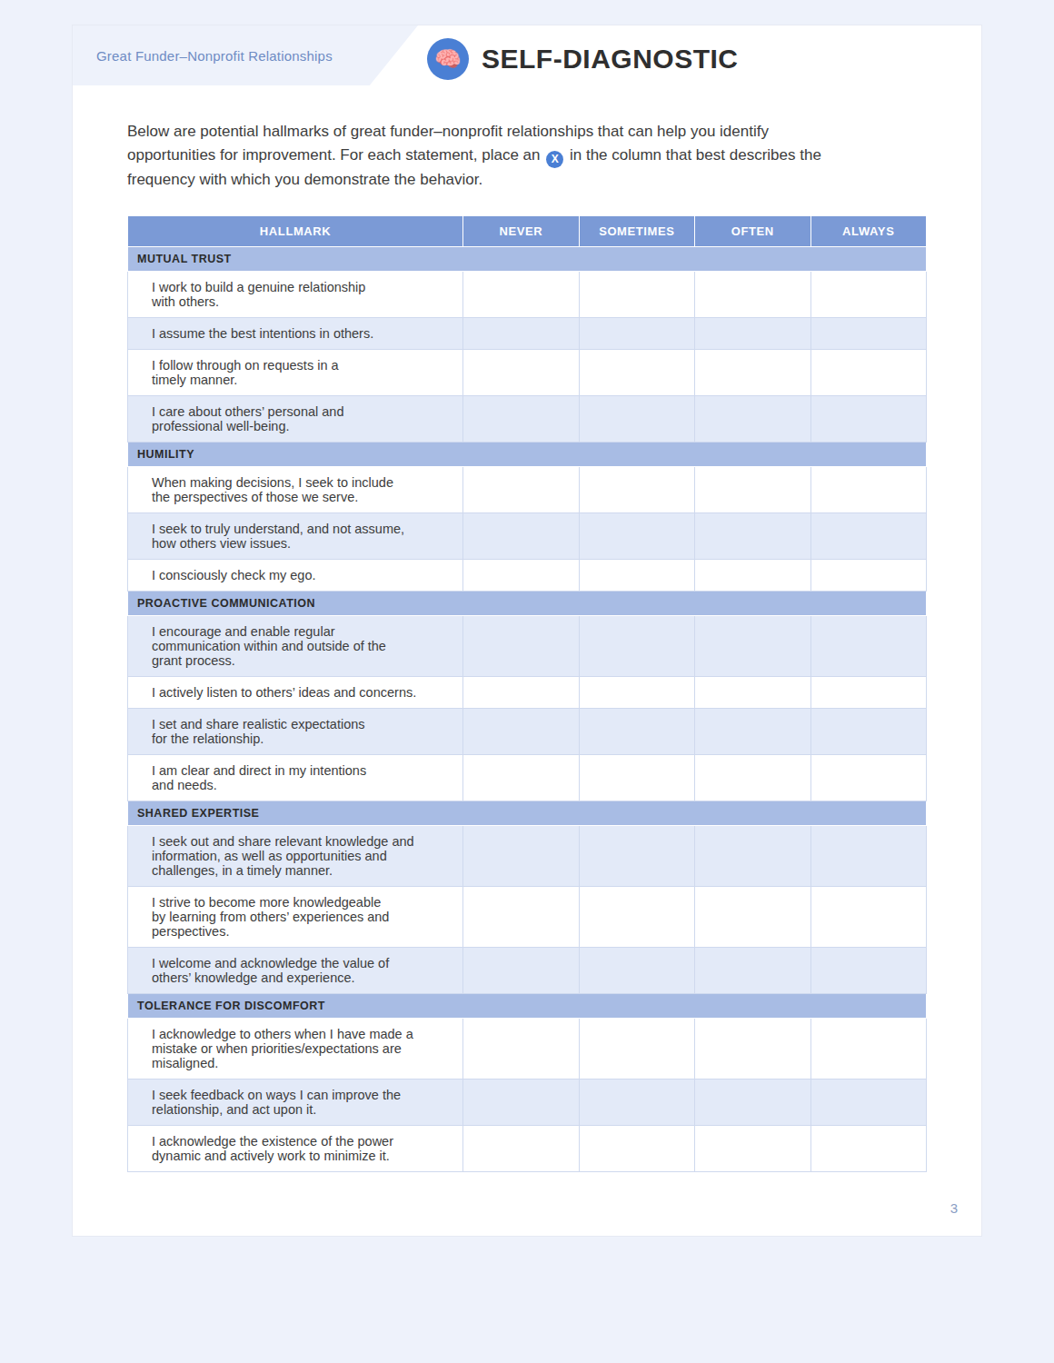Great Funder–Nonprofit Relationships
🧠
SELF-DIAGNOSTIC
Below are potential hallmarks of great funder–nonprofit relationships that can help you identify opportunities for improvement. For each statement, place an X in the column that best describes the frequency with which you demonstrate the behavior.
| Hallmark | Never | Sometimes | Often | Always |
| --- | --- | --- | --- | --- |
| Mutual Trust |
| I work to build a genuine relationship with others. | | | | |
| I assume the best intentions in others. | | | | |
| I follow through on requests in a timely manner. | | | | |
| I care about others’ personal and professional well-being. | | | | |
| Humility |
| When making decisions, I seek to include the perspectives of those we serve. | | | | |
| I seek to truly understand, and not assume, how others view issues. | | | | |
| I consciously check my ego. | | | | |
| Proactive Communication |
| I encourage and enable regular communication within and outside of the grant process. | | | | |
| I actively listen to others’ ideas and concerns. | | | | |
| I set and share realistic expectations for the relationship. | | | | |
| I am clear and direct in my intentions and needs. | | | | |
| Shared Expertise |
| I seek out and share relevant knowledge and information, as well as opportunities and challenges, in a timely manner. | | | | |
| I strive to become more knowledgeable by learning from others’ experiences and perspectives. | | | | |
| I welcome and acknowledge the value of others’ knowledge and experience. | | | | |
| Tolerance for Discomfort |
| I acknowledge to others when I have made a mistake or when priorities/expectations are misaligned. | | | | |
| I seek feedback on ways I can improve the relationship, and act upon it. | | | | |
| I acknowledge the existence of the power dynamic and actively work to minimize it. | | | | |
3